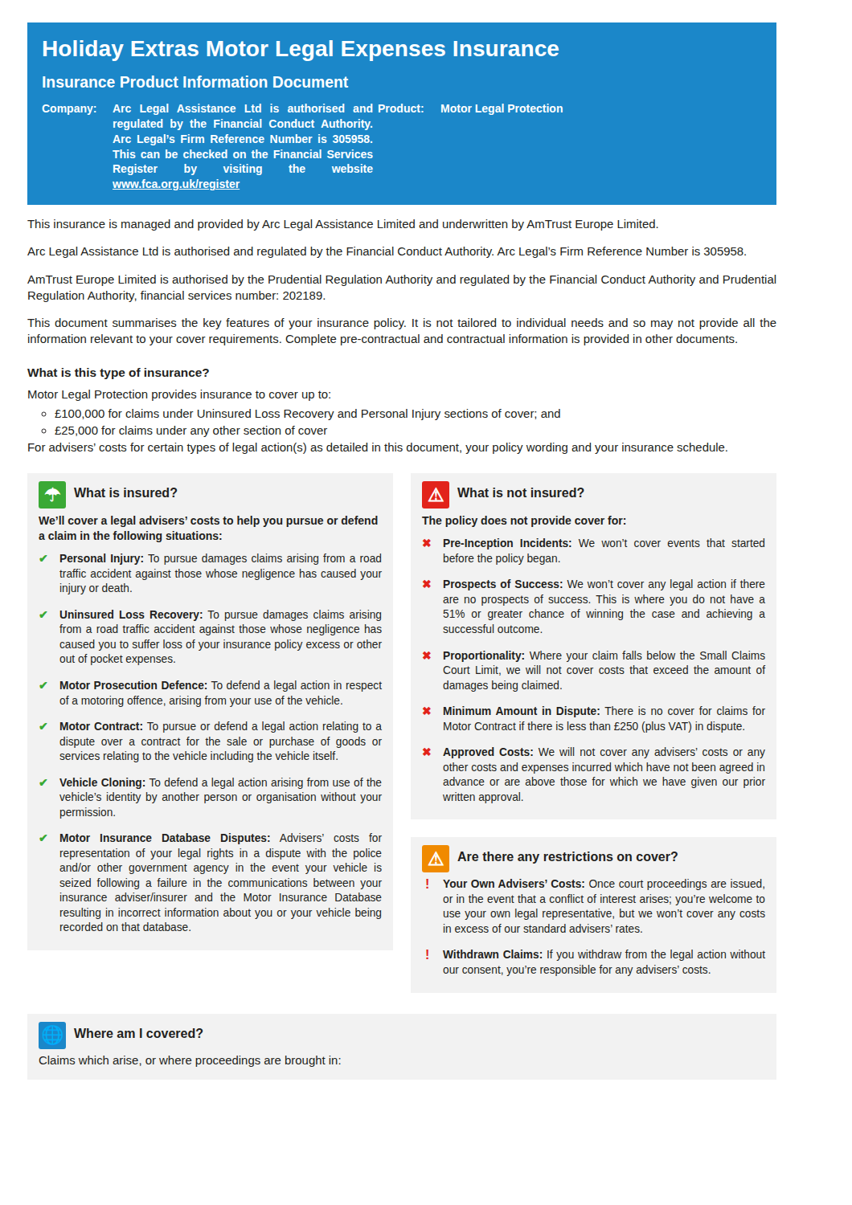Holiday Extras Motor Legal Expenses Insurance
Insurance Product Information Document
| Company: | Arc Legal Assistance Ltd is authorised and regulated by the Financial Conduct Authority. Arc Legal’s Firm Reference Number is 305958. This can be checked on the Financial Services Register by visiting the website www.fca.org.uk/register | Product: | Motor Legal Protection |
This insurance is managed and provided by Arc Legal Assistance Limited and underwritten by AmTrust Europe Limited.
Arc Legal Assistance Ltd is authorised and regulated by the Financial Conduct Authority. Arc Legal’s Firm Reference Number is 305958.
AmTrust Europe Limited is authorised by the Prudential Regulation Authority and regulated by the Financial Conduct Authority and Prudential Regulation Authority, financial services number: 202189.
This document summarises the key features of your insurance policy. It is not tailored to individual needs and so may not provide all the information relevant to your cover requirements. Complete pre-contractual and contractual information is provided in other documents.
What is this type of insurance?
Motor Legal Protection provides insurance to cover up to:
£100,000 for claims under Uninsured Loss Recovery and Personal Injury sections of cover; and
£25,000 for claims under any other section of cover
For advisers’ costs for certain types of legal action(s) as detailed in this document, your policy wording and your insurance schedule.
☂
What is insured?
We’ll cover a legal advisers’ costs to help you pursue or defend a claim in the following situations:
Personal Injury: To pursue damages claims arising from a road traffic accident against those whose negligence has caused your injury or death.
Uninsured Loss Recovery: To pursue damages claims arising from a road traffic accident against those whose negligence has caused you to suffer loss of your insurance policy excess or other out of pocket expenses.
Motor Prosecution Defence: To defend a legal action in respect of a motoring offence, arising from your use of the vehicle.
Motor Contract: To pursue or defend a legal action relating to a dispute over a contract for the sale or purchase of goods or services relating to the vehicle including the vehicle itself.
Vehicle Cloning: To defend a legal action arising from use of the vehicle’s identity by another person or organisation without your permission.
Motor Insurance Database Disputes: Advisers’ costs for representation of your legal rights in a dispute with the police and/or other government agency in the event your vehicle is seized following a failure in the communications between your insurance adviser/insurer and the Motor Insurance Database resulting in incorrect information about you or your vehicle being recorded on that database.
⚠
What is not insured?
The policy does not provide cover for:
Pre-Inception Incidents: We won’t cover events that started before the policy began.
Prospects of Success: We won’t cover any legal action if there are no prospects of success. This is where you do not have a 51% or greater chance of winning the case and achieving a successful outcome.
Proportionality: Where your claim falls below the Small Claims Court Limit, we will not cover costs that exceed the amount of damages being claimed.
Minimum Amount in Dispute: There is no cover for claims for Motor Contract if there is less than £250 (plus VAT) in dispute.
Approved Costs: We will not cover any advisers’ costs or any other costs and expenses incurred which have not been agreed in advance or are above those for which we have given our prior written approval.
⚠
Are there any restrictions on cover?
Your Own Advisers’ Costs: Once court proceedings are issued, or in the event that a conflict of interest arises; you’re welcome to use your own legal representative, but we won’t cover any costs in excess of our standard advisers’ rates.
Withdrawn Claims: If you withdraw from the legal action without our consent, you’re responsible for any advisers’ costs.
🌐
Where am I covered?
Claims which arise, or where proceedings are brought in: